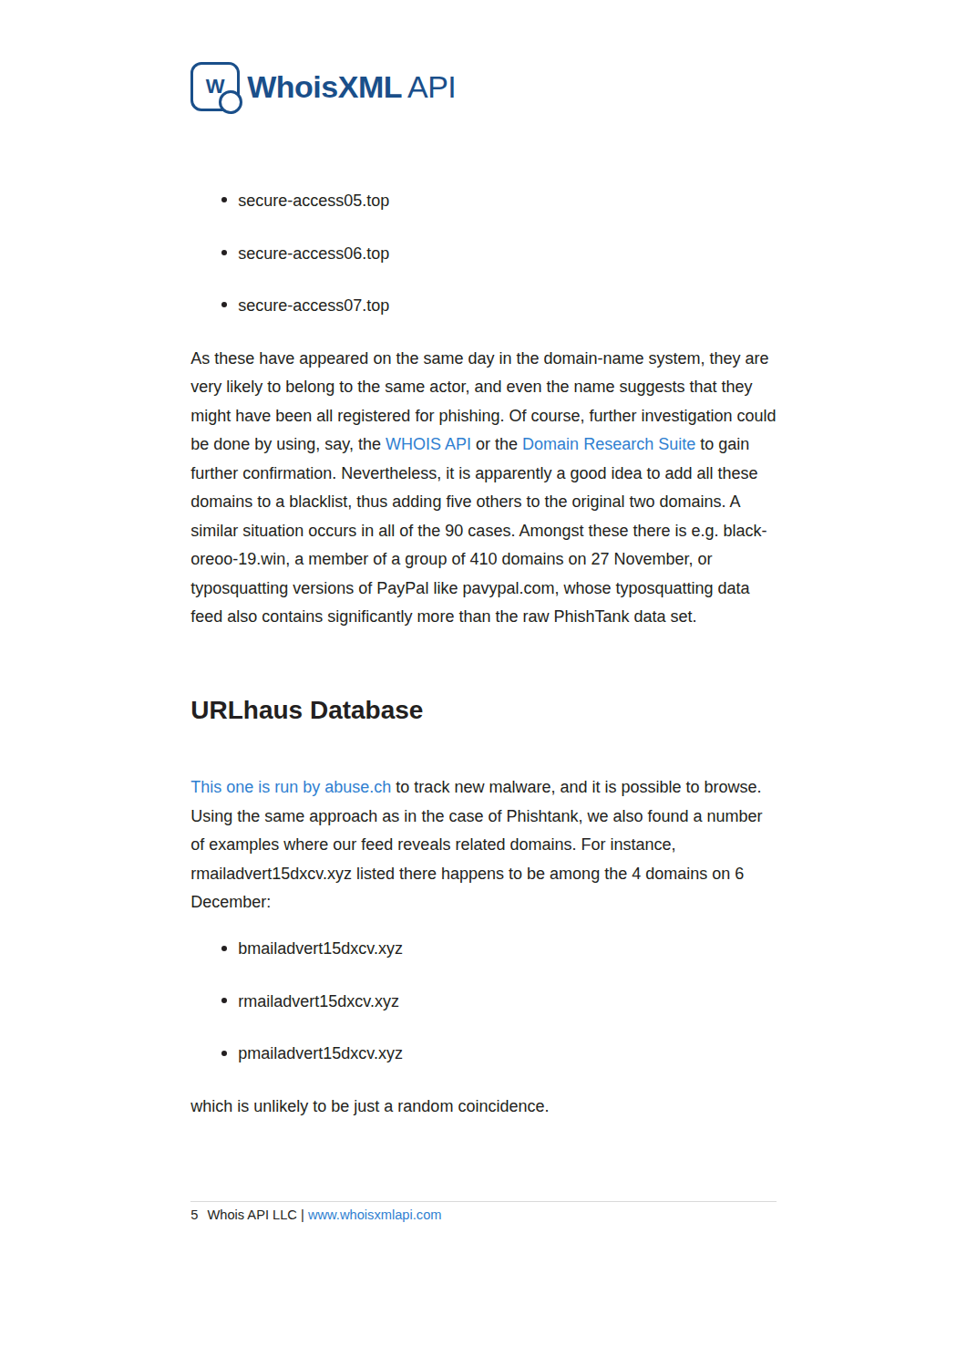Whois XML API
secure-access05.top
secure-access06.top
secure-access07.top
As these have appeared on the same day in the domain-name system, they are very likely to belong to the same actor, and even the name suggests that they might have been all registered for phishing. Of course, further investigation could be done by using, say, the WHOIS API or the Domain Research Suite to gain further confirmation. Nevertheless, it is apparently a good idea to add all these domains to a blacklist, thus adding five others to the original two domains. A similar situation occurs in all of the 90 cases. Amongst these there is e.g. black-oreoo-19.win, a member of a group of 410 domains on 27 November, or typosquatting versions of PayPal like pavypal.com, whose typosquatting data feed also contains significantly more than the raw PhishTank data set.
URLhaus Database
This one is run by abuse.ch to track new malware, and it is possible to browse. Using the same approach as in the case of Phishtank, we also found a number of examples where our feed reveals related domains. For instance, rmailadvert15dxcv.xyz listed there happens to be among the 4 domains on 6 December:
bmailadvert15dxcv.xyz
rmailadvert15dxcv.xyz
pmailadvert15dxcv.xyz
which is unlikely to be just a random coincidence.
5 Whois API LLC | www.whoisxmlapi.com